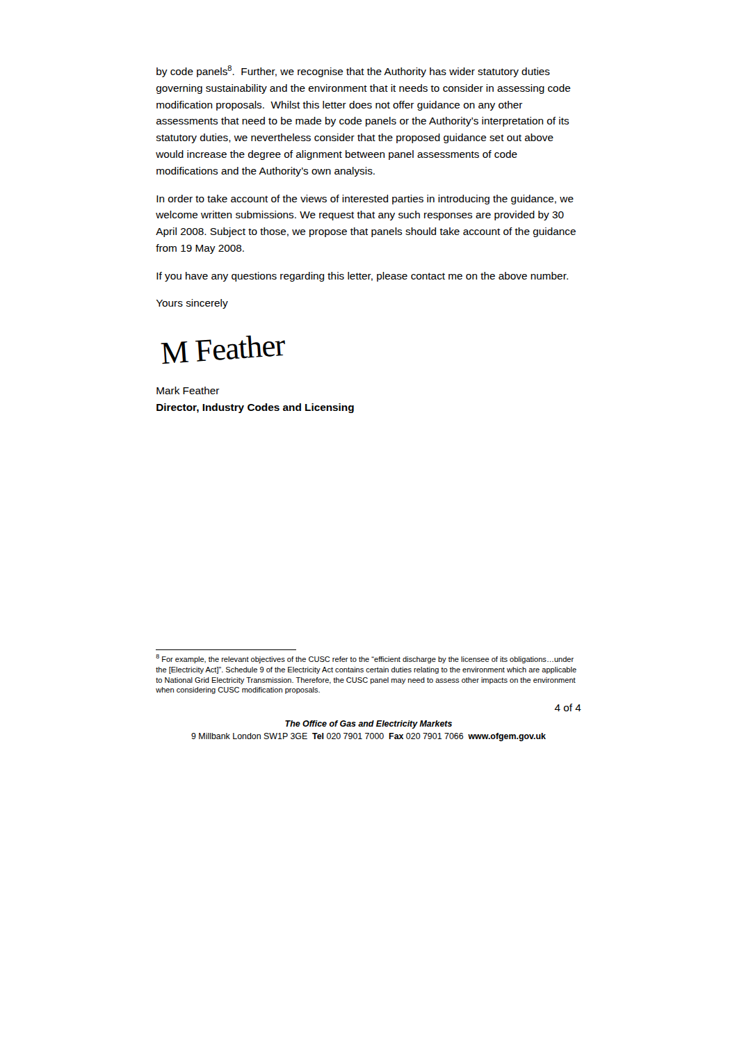by code panels8. Further, we recognise that the Authority has wider statutory duties governing sustainability and the environment that it needs to consider in assessing code modification proposals. Whilst this letter does not offer guidance on any other assessments that need to be made by code panels or the Authority’s interpretation of its statutory duties, we nevertheless consider that the proposed guidance set out above would increase the degree of alignment between panel assessments of code modifications and the Authority’s own analysis.
In order to take account of the views of interested parties in introducing the guidance, we welcome written submissions. We request that any such responses are provided by 30 April 2008. Subject to those, we propose that panels should take account of the guidance from 19 May 2008.
If you have any questions regarding this letter, please contact me on the above number.
Yours sincerely
M Feather
Mark Feather
Director, Industry Codes and Licensing
8 For example, the relevant objectives of the CUSC refer to the “efficient discharge by the licensee of its obligations…under the [Electricity Act]”. Schedule 9 of the Electricity Act contains certain duties relating to the environment which are applicable to National Grid Electricity Transmission. Therefore, the CUSC panel may need to assess other impacts on the environment when considering CUSC modification proposals.
4 of 4
The Office of Gas and Electricity Markets
9 Millbank London SW1P 3GE Tel 020 7901 7000 Fax 020 7901 7066 www.ofgem.gov.uk